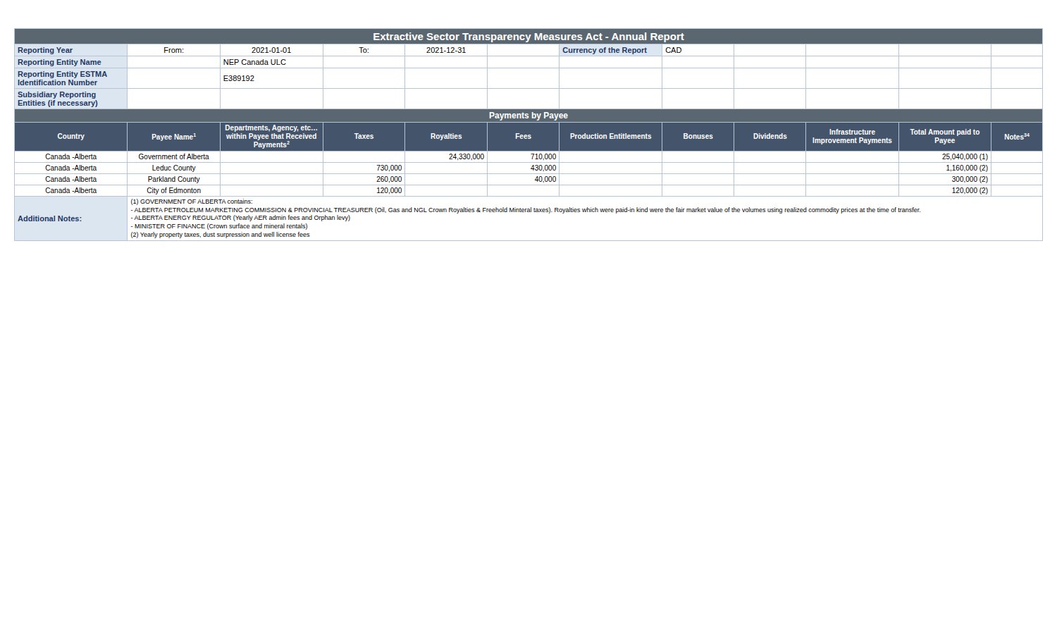| Extractive Sector Transparency Measures Act - Annual Report |
| Reporting Year | From: | 2021-01-01 | To: | 2021-12-31 | | Currency of the Report | CAD | | | | |
| Reporting Entity Name | | NEP Canada ULC | | | | | | | | | |
| Reporting Entity ESTMA Identification Number | | E389192 | | | | | | | | | |
| Subsidiary Reporting Entities (if necessary) | | | | | | | | | | | |
| Payments by Payee |
| Country | Payee Name 1 | Departments, Agency, etc… within Payee that Received Payments 2 | Taxes | Royalties | Fees | Production Entitlements | Bonuses | Dividends | Infrastructure Improvement Payments | Total Amount paid to Payee | Notes 34 |
| Canada -Alberta | Government of Alberta | | | 24,330,000 | 710,000 | | | | | 25,040,000 (1) | |
| Canada -Alberta | Leduc County | | 730,000 | | 430,000 | | | | | 1,160,000 (2) | |
| Canada -Alberta | Parkland County | | 260,000 | | 40,000 | | | | | 300,000 (2) | |
| Canada -Alberta | City of Edmonton | | 120,000 | | | | | | | 120,000 (2) | |
| Additional Notes: | (1) GOVERNMENT OF ALBERTA contains: - ALBERTA PETROLEUM MARKETING COMMISSION & PROVINCIAL TREASURER (Oil, Gas and NGL Crown Royalties & Freehold Minteral taxes). Royalties which were paid-in kind were the fair market value of the volumes using realized commodity prices at the time of transfer. - ALBERTA ENERGY REGULATOR (Yearly AER admin fees and Orphan levy) - MINISTER OF FINANCE (Crown surface and mineral rentals) (2) Yearly property taxes, dust surpression and well license fees |